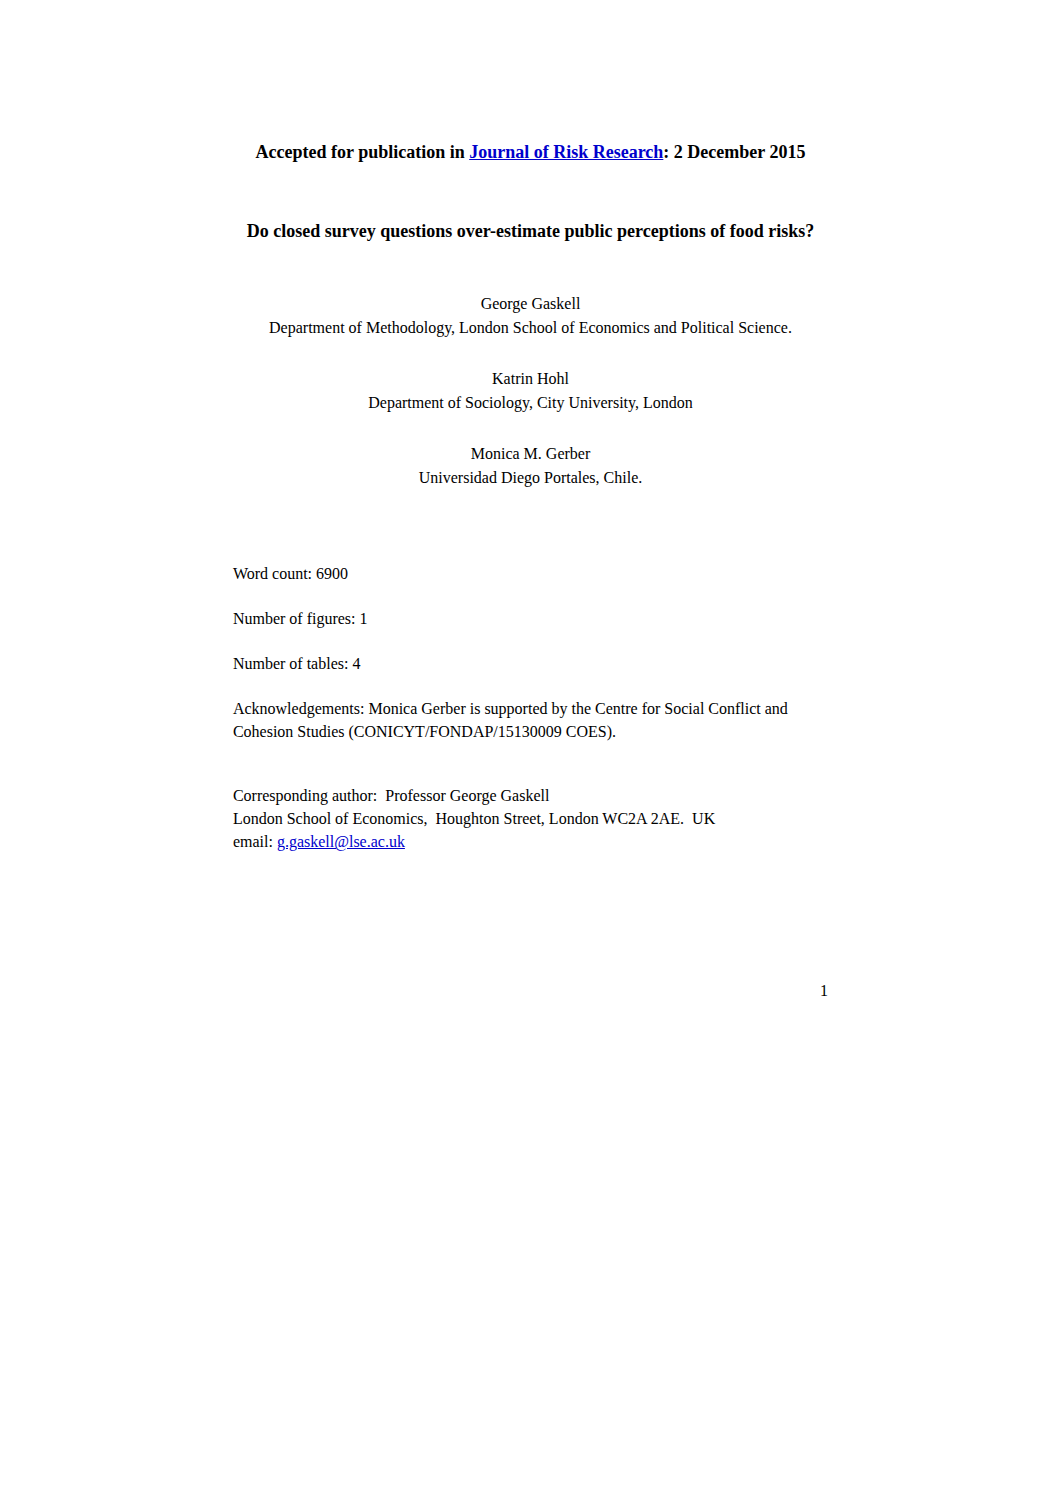Accepted for publication in Journal of Risk Research: 2 December 2015
Do closed survey questions over-estimate public perceptions of food risks?
George Gaskell
Department of Methodology, London School of Economics and Political Science.
Katrin Hohl
Department of Sociology, City University, London
Monica M. Gerber
Universidad Diego Portales, Chile.
Word count: 6900
Number of figures: 1
Number of tables: 4
Acknowledgements: Monica Gerber is supported by the Centre for Social Conflict and Cohesion Studies (CONICYT/FONDAP/15130009 COES).
Corresponding author: Professor George Gaskell
London School of Economics, Houghton Street, London WC2A 2AE. UK
email: g.gaskell@lse.ac.uk
1